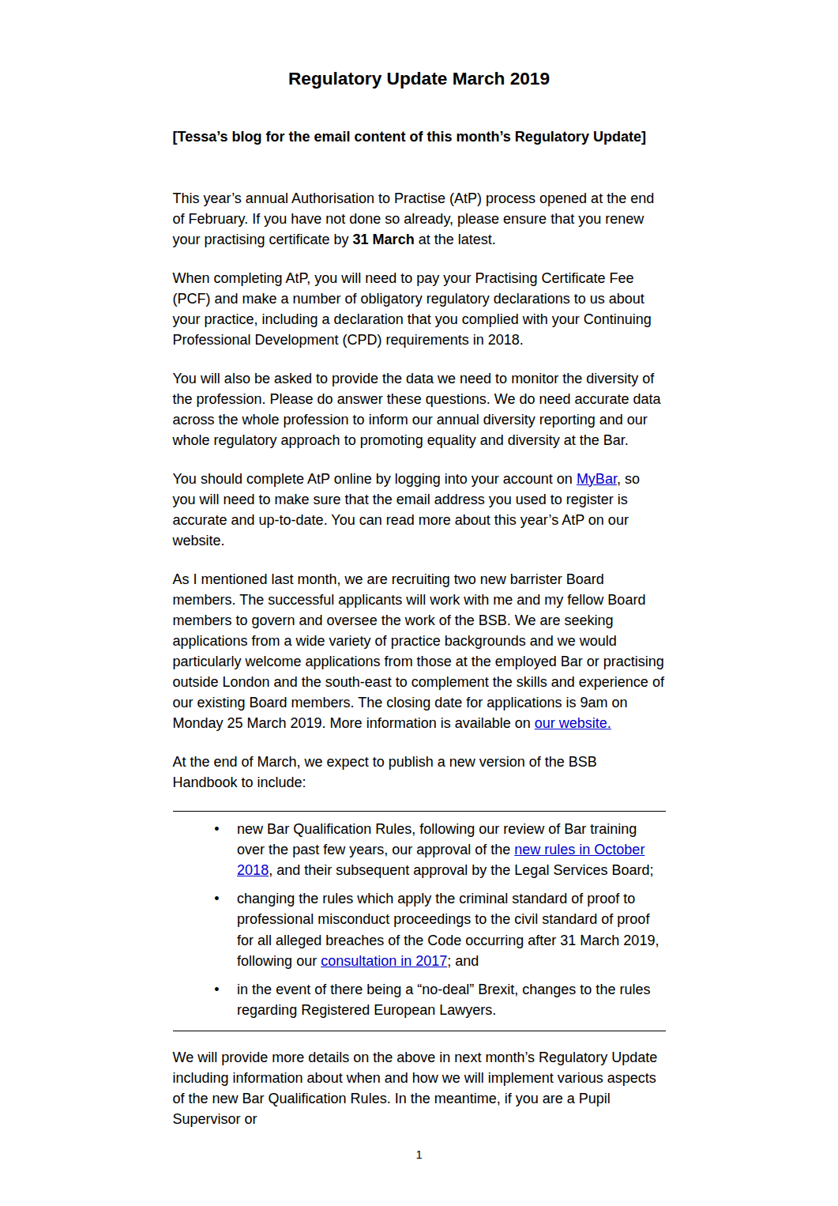Regulatory Update March 2019
[Tessa’s blog for the email content of this month’s Regulatory Update]
This year’s annual Authorisation to Practise (AtP) process opened at the end of February. If you have not done so already, please ensure that you renew your practising certificate by 31 March at the latest.
When completing AtP, you will need to pay your Practising Certificate Fee (PCF) and make a number of obligatory regulatory declarations to us about your practice, including a declaration that you complied with your Continuing Professional Development (CPD) requirements in 2018.
You will also be asked to provide the data we need to monitor the diversity of the profession. Please do answer these questions. We do need accurate data across the whole profession to inform our annual diversity reporting and our whole regulatory approach to promoting equality and diversity at the Bar.
You should complete AtP online by logging into your account on MyBar, so you will need to make sure that the email address you used to register is accurate and up-to-date. You can read more about this year’s AtP on our website.
As I mentioned last month, we are recruiting two new barrister Board members. The successful applicants will work with me and my fellow Board members to govern and oversee the work of the BSB. We are seeking applications from a wide variety of practice backgrounds and we would particularly welcome applications from those at the employed Bar or practising outside London and the south-east to complement the skills and experience of our existing Board members. The closing date for applications is 9am on Monday 25 March 2019. More information is available on our website.
At the end of March, we expect to publish a new version of the BSB Handbook to include:
new Bar Qualification Rules, following our review of Bar training over the past few years, our approval of the new rules in October 2018, and their subsequent approval by the Legal Services Board;
changing the rules which apply the criminal standard of proof to professional misconduct proceedings to the civil standard of proof for all alleged breaches of the Code occurring after 31 March 2019, following our consultation in 2017; and
in the event of there being a “no-deal” Brexit, changes to the rules regarding Registered European Lawyers.
We will provide more details on the above in next month’s Regulatory Update including information about when and how we will implement various aspects of the new Bar Qualification Rules. In the meantime, if you are a Pupil Supervisor or
1